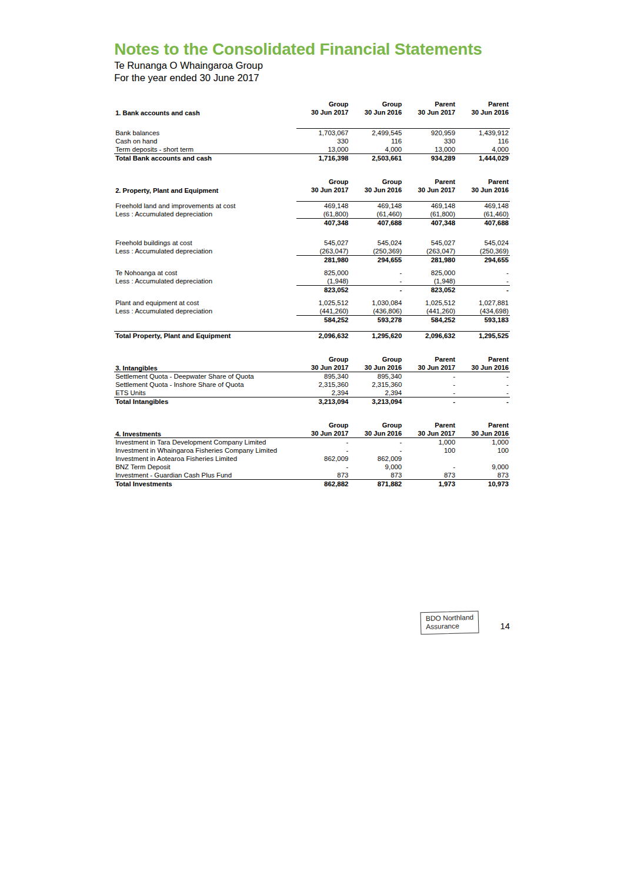Notes to the Consolidated Financial Statements
Te Runanga O Whaingaroa Group
For the year ended 30 June 2017
| | Group | Group | Parent | Parent |
| --- | --- | --- | --- | --- |
| 1. Bank accounts and cash | 30 Jun 2017 | 30 Jun 2016 | 30 Jun 2017 | 30 Jun 2016 |
| Bank balances | 1,703,067 | 2,499,545 | 920,959 | 1,439,912 |
| Cash on hand | 330 | 116 | 330 | 116 |
| Term deposits - short term | 13,000 | 4,000 | 13,000 | 4,000 |
| Total Bank accounts and cash | 1,716,398 | 2,503,661 | 934,289 | 1,444,029 |
| | Group | Group | Parent | Parent |
| --- | --- | --- | --- | --- |
| 2. Property, Plant and Equipment | 30 Jun 2017 | 30 Jun 2016 | 30 Jun 2017 | 30 Jun 2016 |
| Freehold land and improvements at cost | 469,148 | 469,148 | 469,148 | 469,148 |
| Less : Accumulated depreciation | (61,800) | (61,460) | (61,800) | (61,460) |
| | 407,348 | 407,688 | 407,348 | 407,688 |
| Freehold buildings at cost | 545,027 | 545,024 | 545,027 | 545,024 |
| Less : Accumulated depreciation | (263,047) | (250,369) | (263,047) | (250,369) |
| | 281,980 | 294,655 | 281,980 | 294,655 |
| Te Nohoanga at cost | 825,000 | - | 825,000 | - |
| Less : Accumulated depreciation | (1,948) | - | (1,948) | - |
| | 823,052 | - | 823,052 | - |
| Plant and equipment at cost | 1,025,512 | 1,030,084 | 1,025,512 | 1,027,881 |
| Less : Accumulated depreciation | (441,260) | (436,806) | (441,260) | (434,698) |
| | 584,252 | 593,278 | 584,252 | 593,183 |
| Total Property, Plant and Equipment | 2,096,632 | 1,295,620 | 2,096,632 | 1,295,525 |
| | Group | Group | Parent | Parent |
| --- | --- | --- | --- | --- |
| 3. Intangibles | 30 Jun 2017 | 30 Jun 2016 | 30 Jun 2017 | 30 Jun 2016 |
| Settlement Quota - Deepwater Share of Quota | 895,340 | 895,340 | - | - |
| Settlement Quota - Inshore Share of Quota | 2,315,360 | 2,315,360 | - | - |
| ETS Units | 2,394 | 2,394 | - | - |
| Total Intangibles | 3,213,094 | 3,213,094 | - | - |
| | Group | Group | Parent | Parent |
| --- | --- | --- | --- | --- |
| 4. Investments | 30 Jun 2017 | 30 Jun 2016 | 30 Jun 2017 | 30 Jun 2016 |
| Investment in Tara Development Company Limited | - | - | 1,000 | 1,000 |
| Investment in Whaingaroa Fisheries Company Limited | - | - | 100 | 100 |
| Investment in Aotearoa Fisheries Limited | 862,009 | 862,009 | | |
| BNZ Term Deposit | - | 9,000 | - | 9,000 |
| Investment - Guardian Cash Plus Fund | 873 | 873 | 873 | 873 |
| Total Investments | 862,882 | 871,882 | 1,973 | 10,973 |
BDO Northland
Assurance
14